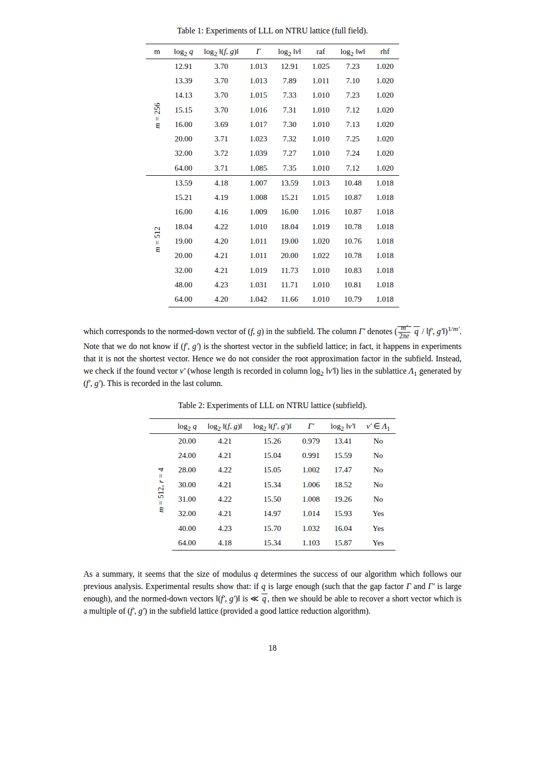Table 1: Experiments of LLL on NTRU lattice (full field).
| m | log 2 q | log 2 ‖( f , g )‖ | Γ | log 2 ‖ v ‖ | raf | log 2 ‖ w ‖ | rhf |
| --- | --- | --- | --- | --- | --- | --- | --- |
| m = 256 | 12.91 | 3.70 | 1.013 | 12.91 | 1.025 | 7.23 | 1.020 |
| 13.39 | 3.70 | 1.013 | 7.89 | 1.011 | 7.10 | 1.020 |
| 14.13 | 3.70 | 1.015 | 7.33 | 1.010 | 7.23 | 1.020 |
| 15.15 | 3.70 | 1.016 | 7.31 | 1.010 | 7.12 | 1.020 |
| 16.00 | 3.69 | 1.017 | 7.30 | 1.010 | 7.13 | 1.020 |
| 20.00 | 3.71 | 1.023 | 7.32 | 1.010 | 7.25 | 1.020 |
| 32.00 | 3.72 | 1.039 | 7.27 | 1.010 | 7.24 | 1.020 |
| 64.00 | 3.71 | 1.085 | 7.35 | 1.010 | 7.12 | 1.020 |
| m = 512 | 13.59 | 4.18 | 1.007 | 13.59 | 1.013 | 10.48 | 1.018 |
| 15.21 | 4.19 | 1.008 | 15.21 | 1.015 | 10.87 | 1.018 |
| 16.00 | 4.16 | 1.009 | 16.00 | 1.016 | 10.87 | 1.018 |
| 18.04 | 4.22 | 1.010 | 18.04 | 1.019 | 10.78 | 1.018 |
| 19.00 | 4.20 | 1.011 | 19.00 | 1.020 | 10.76 | 1.018 |
| 20.00 | 4.21 | 1.011 | 20.00 | 1.022 | 10.78 | 1.018 |
| 32.00 | 4.21 | 1.019 | 11.73 | 1.010 | 10.83 | 1.018 |
| 48.00 | 4.23 | 1.031 | 11.71 | 1.010 | 10.81 | 1.018 |
| 64.00 | 4.20 | 1.042 | 11.66 | 1.010 | 10.79 | 1.018 |
which corresponds to the normed-down vector of (f, g) in the subfield. The column Γ′ denotes (m′2πe q / ‖f′, g′‖)1/m′. Note that we do not know if (f′, g′) is the shortest vector in the subfield lattice; in fact, it happens in experiments that it is not the shortest vector. Hence we do not consider the root approximation factor in the subfield. Instead, we check if the found vector v′ (whose length is recorded in column log2 ‖v′‖) lies in the sublattice Λ1 generated by (f′, g′). This is recorded in the last column.
Table 2: Experiments of LLL on NTRU lattice (subfield).
| | log 2 q | log 2 ‖( f , g )‖ | log 2 ‖( f′ , g′ )‖ | Γ′ | log 2 ‖ v′ ‖ | v′ ∈ Λ 1 |
| --- | --- | --- | --- | --- | --- | --- |
| m = 512, r = 4 | 20.00 | 4.21 | 15.26 | 0.979 | 13.41 | No |
| 24.00 | 4.21 | 15.04 | 0.991 | 15.59 | No |
| 28.00 | 4.22 | 15.05 | 1.002 | 17.47 | No |
| 30.00 | 4.21 | 15.34 | 1.006 | 18.52 | No |
| 31.00 | 4.22 | 15.50 | 1.008 | 19.26 | No |
| 32.00 | 4.21 | 14.97 | 1.014 | 15.93 | Yes |
| 40.00 | 4.23 | 15.70 | 1.032 | 16.04 | Yes |
| 64.00 | 4.18 | 15.34 | 1.103 | 15.87 | Yes |
As a summary, it seems that the size of modulus q determines the success of our algorithm which follows our previous analysis. Experimental results show that: if q is large enough (such that the gap factor Γ and Γ′ is large enough), and the normed-down vectors ‖(f′, g′)‖ is ≪ q, then we should be able to recover a short vector which is a multiple of (f′, g′) in the subfield lattice (provided a good lattice reduction algorithm).
18